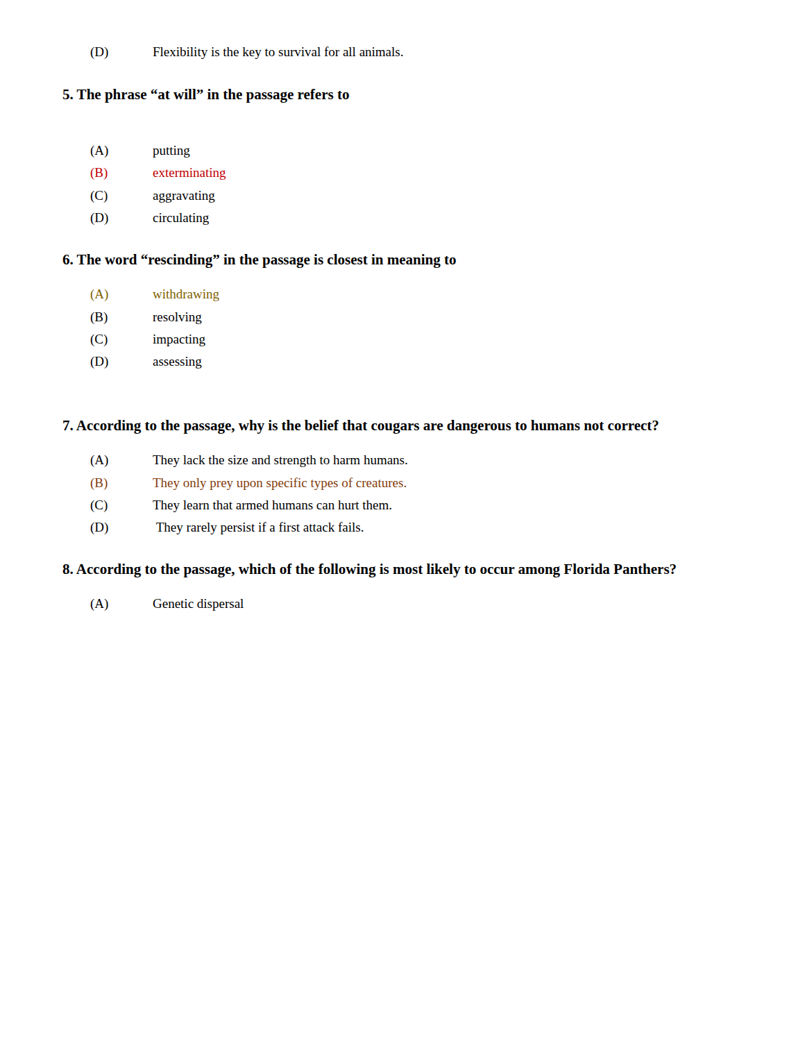(D) Flexibility is the key to survival for all animals.
5. The phrase “at will” in the passage refers to
(A) putting
(B) exterminating
(C) aggravating
(D) circulating
6. The word “rescinding” in the passage is closest in meaning to
(A) withdrawing
(B) resolving
(C) impacting
(D) assessing
7. According to the passage, why is the belief that cougars are dangerous to humans not correct?
(A) They lack the size and strength to harm humans.
(B) They only prey upon specific types of creatures.
(C) They learn that armed humans can hurt them.
(D) They rarely persist if a first attack fails.
8. According to the passage, which of the following is most likely to occur among Florida Panthers?
(A) Genetic dispersal